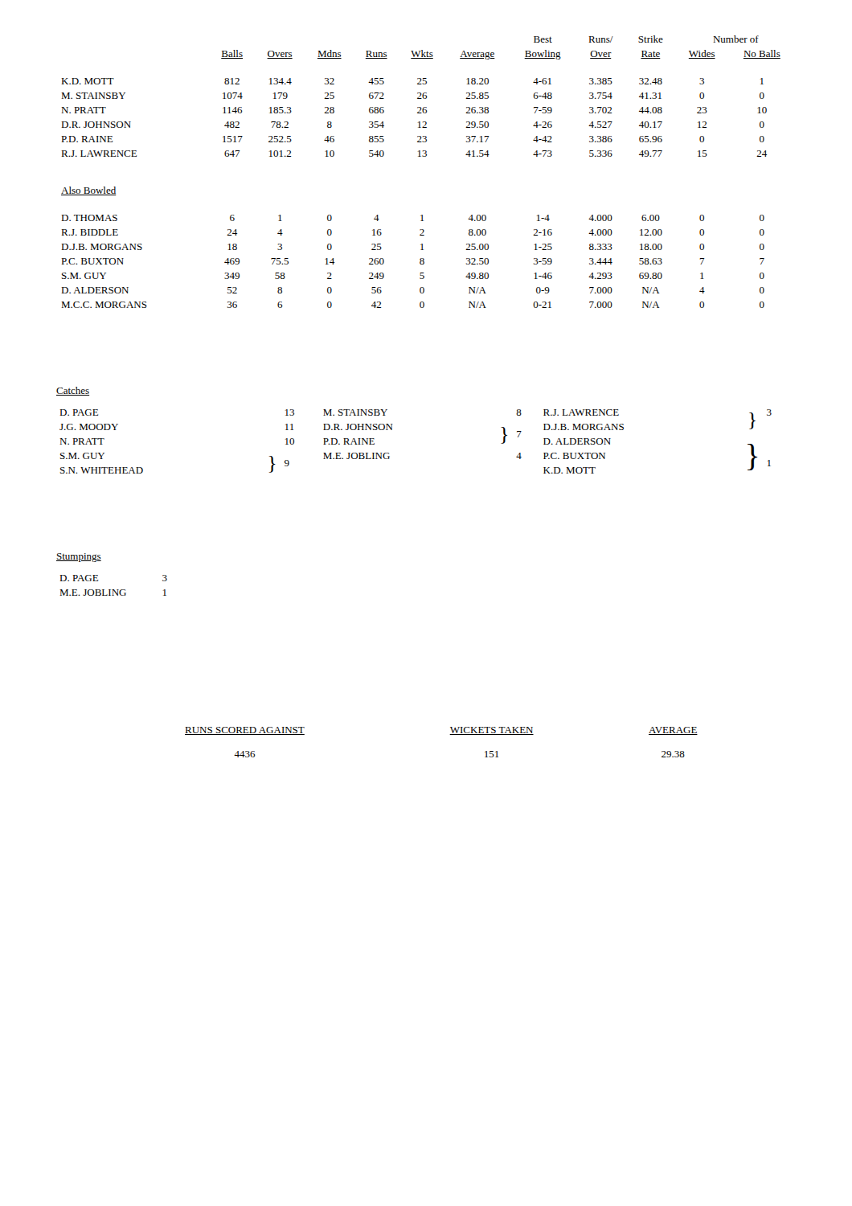| | | | | | | | Best | Runs/ | Strike | Number of |
| --- | --- | --- | --- | --- | --- | --- | --- | --- | --- | --- |
| | Balls | Overs | Mdns | Runs | Wkts | Average | Bowling | Over | Rate | Wides | No Balls |
| K.D. MOTT | 812 | 134.4 | 32 | 455 | 25 | 18.20 | 4-61 | 3.385 | 32.48 | 3 | 1 |
| M. STAINSBY | 1074 | 179 | 25 | 672 | 26 | 25.85 | 6-48 | 3.754 | 41.31 | 0 | 0 |
| N. PRATT | 1146 | 185.3 | 28 | 686 | 26 | 26.38 | 7-59 | 3.702 | 44.08 | 23 | 10 |
| D.R. JOHNSON | 482 | 78.2 | 8 | 354 | 12 | 29.50 | 4-26 | 4.527 | 40.17 | 12 | 0 |
| P.D. RAINE | 1517 | 252.5 | 46 | 855 | 23 | 37.17 | 4-42 | 3.386 | 65.96 | 0 | 0 |
| R.J. LAWRENCE | 647 | 101.2 | 10 | 540 | 13 | 41.54 | 4-73 | 5.336 | 49.77 | 15 | 24 |
| Also Bowled |
| D. THOMAS | 6 | 1 | 0 | 4 | 1 | 4.00 | 1-4 | 4.000 | 6.00 | 0 | 0 |
| R.J. BIDDLE | 24 | 4 | 0 | 16 | 2 | 8.00 | 2-16 | 4.000 | 12.00 | 0 | 0 |
| D.J.B. MORGANS | 18 | 3 | 0 | 25 | 1 | 25.00 | 1-25 | 8.333 | 18.00 | 0 | 0 |
| P.C. BUXTON | 469 | 75.5 | 14 | 260 | 8 | 32.50 | 3-59 | 3.444 | 58.63 | 7 | 7 |
| S.M. GUY | 349 | 58 | 2 | 249 | 5 | 49.80 | 1-46 | 4.293 | 69.80 | 1 | 0 |
| D. ALDERSON | 52 | 8 | 0 | 56 | 0 | N/A | 0-9 | 7.000 | N/A | 4 | 0 |
| M.C.C. MORGANS | 36 | 6 | 0 | 42 | 0 | N/A | 0-21 | 7.000 | N/A | 0 | 0 |
Catches
| D. PAGE | | 13 | M. STAINSBY | | 8 | R.J. LAWRENCE | } | 3 |
| J.G. MOODY | | 11 | D.R. JOHNSON | } | 7 | D.J.B. MORGANS | | |
| N. PRATT | | 10 | P.D. RAINE | D. ALDERSON | } | |
| S.M. GUY | } | 9 | M.E. JOBLING | | 4 | P.C. BUXTON | 1 |
| S.N. WHITEHEAD | | | | K.D. MOTT |
Stumpings
| D. PAGE | 3 |
| M.E. JOBLING | 1 |
| RUNS SCORED AGAINST | WICKETS TAKEN | AVERAGE |
| --- | --- | --- |
| 4436 | 151 | 29.38 |